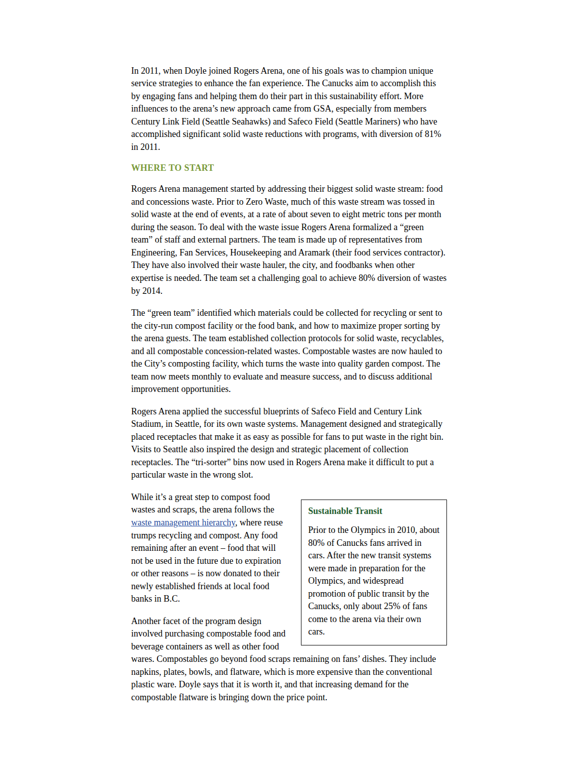In 2011, when Doyle joined Rogers Arena, one of his goals was to champion unique service strategies to enhance the fan experience. The Canucks aim to accomplish this by engaging fans and helping them do their part in this sustainability effort. More influences to the arena’s new approach came from GSA, especially from members Century Link Field (Seattle Seahawks) and Safeco Field (Seattle Mariners) who have accomplished significant solid waste reductions with programs, with diversion of 81% in 2011.
WHERE TO START
Rogers Arena management started by addressing their biggest solid waste stream: food and concessions waste. Prior to Zero Waste, much of this waste stream was tossed in solid waste at the end of events, at a rate of about seven to eight metric tons per month during the season. To deal with the waste issue Rogers Arena formalized a “green team” of staff and external partners. The team is made up of representatives from Engineering, Fan Services, Housekeeping and Aramark (their food services contractor). They have also involved their waste hauler, the city, and foodbanks when other expertise is needed. The team set a challenging goal to achieve 80% diversion of wastes by 2014.
The “green team” identified which materials could be collected for recycling or sent to the city-run compost facility or the food bank, and how to maximize proper sorting by the arena guests. The team established collection protocols for solid waste, recyclables, and all compostable concession-related wastes. Compostable wastes are now hauled to the City’s composting facility, which turns the waste into quality garden compost. The team now meets monthly to evaluate and measure success, and to discuss additional improvement opportunities.
Rogers Arena applied the successful blueprints of Safeco Field and Century Link Stadium, in Seattle, for its own waste systems. Management designed and strategically placed receptacles that make it as easy as possible for fans to put waste in the right bin. Visits to Seattle also inspired the design and strategic placement of collection receptacles. The “tri-sorter” bins now used in Rogers Arena make it difficult to put a particular waste in the wrong slot.
Sustainable Transit
Prior to the Olympics in 2010, about 80% of Canucks fans arrived in cars. After the new transit systems were made in preparation for the Olympics, and widespread promotion of public transit by the Canucks, only about 25% of fans come to the arena via their own cars.
While it’s a great step to compost food wastes and scraps, the arena follows the waste management hierarchy, where reuse trumps recycling and compost. Any food remaining after an event – food that will not be used in the future due to expiration or other reasons – is now donated to their newly established friends at local food banks in B.C.
Another facet of the program design involved purchasing compostable food and beverage containers as well as other food wares. Compostables go beyond food scraps remaining on fans’ dishes. They include napkins, plates, bowls, and flatware, which is more expensive than the conventional plastic ware. Doyle says that it is worth it, and that increasing demand for the compostable flatware is bringing down the price point.